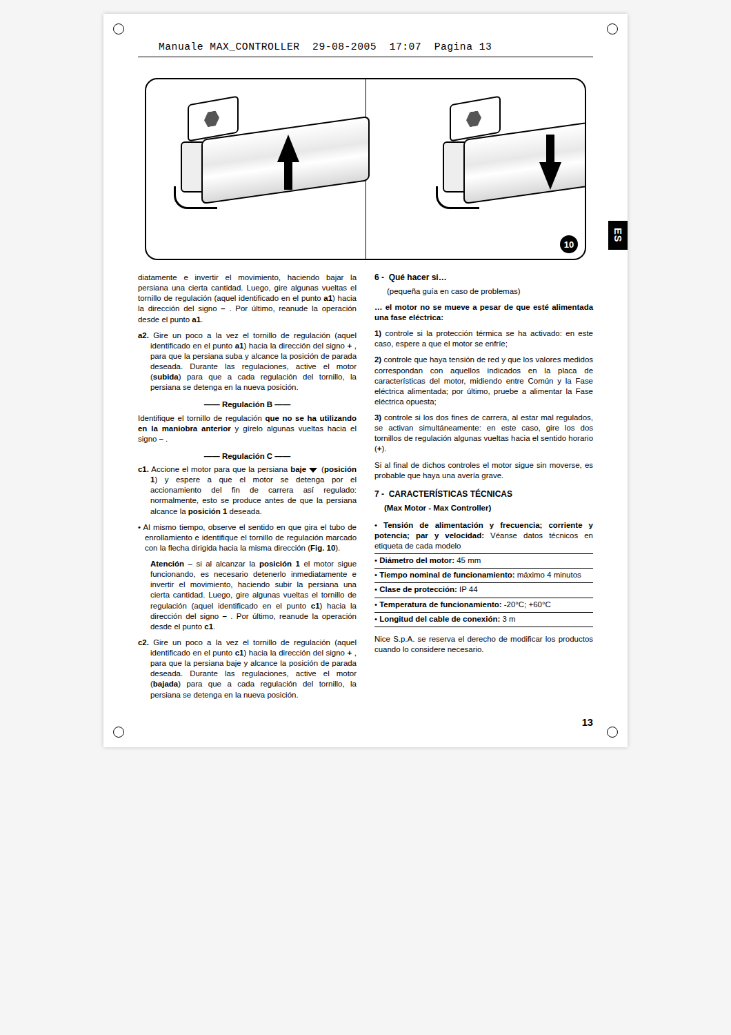Manuale MAX_CONTROLLER 29-08-2005 17:07 Pagina 13
ES
10
diatamente e invertir el movimiento, haciendo bajar la persiana una cierta cantidad. Luego, gire algunas vueltas el tornillo de regulación (aquel identificado en el punto a1) hacia la dirección del signo – . Por último, reanude la operación desde el punto a1.
a2. Gire un poco a la vez el tornillo de regulación (aquel identificado en el punto a1) hacia la dirección del signo + , para que la persiana suba y alcance la posición de parada deseada. Durante las regulaciones, active el motor (subida) para que a cada regulación del tornillo, la persiana se detenga en la nueva posición.
—— Regulación B ——
Identifique el tornillo de regulación que no se ha utilizando en la maniobra anterior y gírelo algunas vueltas hacia el signo – .
—— Regulación C ——
c1. Accione el motor para que la persiana baje (posición 1) y espere a que el motor se detenga por el accionamiento del fin de carrera así regulado: normalmente, esto se produce antes de que la persiana alcance la posición 1 deseada.
• Al mismo tiempo, observe el sentido en que gira el tubo de enrollamiento e identifique el tornillo de regulación marcado con la flecha dirigida hacia la misma dirección (Fig. 10).
Atención – si al alcanzar la posición 1 el motor sigue funcionando, es necesario detenerlo inmediatamente e invertir el movimiento, haciendo subir la persiana una cierta cantidad. Luego, gire algunas vueltas el tornillo de regulación (aquel identificado en el punto c1) hacia la dirección del signo – . Por último, reanude la operación desde el punto c1.
c2. Gire un poco a la vez el tornillo de regulación (aquel identificado en el punto c1) hacia la dirección del signo + , para que la persiana baje y alcance la posición de parada deseada. Durante las regulaciones, active el motor (bajada) para que a cada regulación del tornillo, la persiana se detenga en la nueva posición.
6 - Qué hacer si…
(pequeña guía en caso de problemas)
… el motor no se mueve a pesar de que esté alimentada una fase eléctrica:
1) controle si la protección térmica se ha activado: en este caso, espere a que el motor se enfríe;
2) controle que haya tensión de red y que los valores medidos correspondan con aquellos indicados en la placa de características del motor, midiendo entre Común y la Fase eléctrica alimentada; por último, pruebe a alimentar la Fase eléctrica opuesta;
3) controle si los dos fines de carrera, al estar mal regulados, se activan simultáneamente: en este caso, gire los dos tornillos de regulación algunas vueltas hacia el sentido horario (+).
Si al final de dichos controles el motor sigue sin moverse, es probable que haya una avería grave.
7 - CARACTERÍSTICAS TÉCNICAS
(Max Motor - Max Controller)
| • Tensión de alimentación y frecuencia; corriente y potencia; par y velocidad: Véanse datos técnicos en etiqueta de cada modelo |
| • Diámetro del motor: 45 mm |
| • Tiempo nominal de funcionamiento: máximo 4 minutos |
| • Clase de protección: IP 44 |
| • Temperatura de funcionamiento: -20°C; +60°C |
| • Longitud del cable de conexión: 3 m |
Nice S.p.A. se reserva el derecho de modificar los productos cuando lo considere necesario.
13